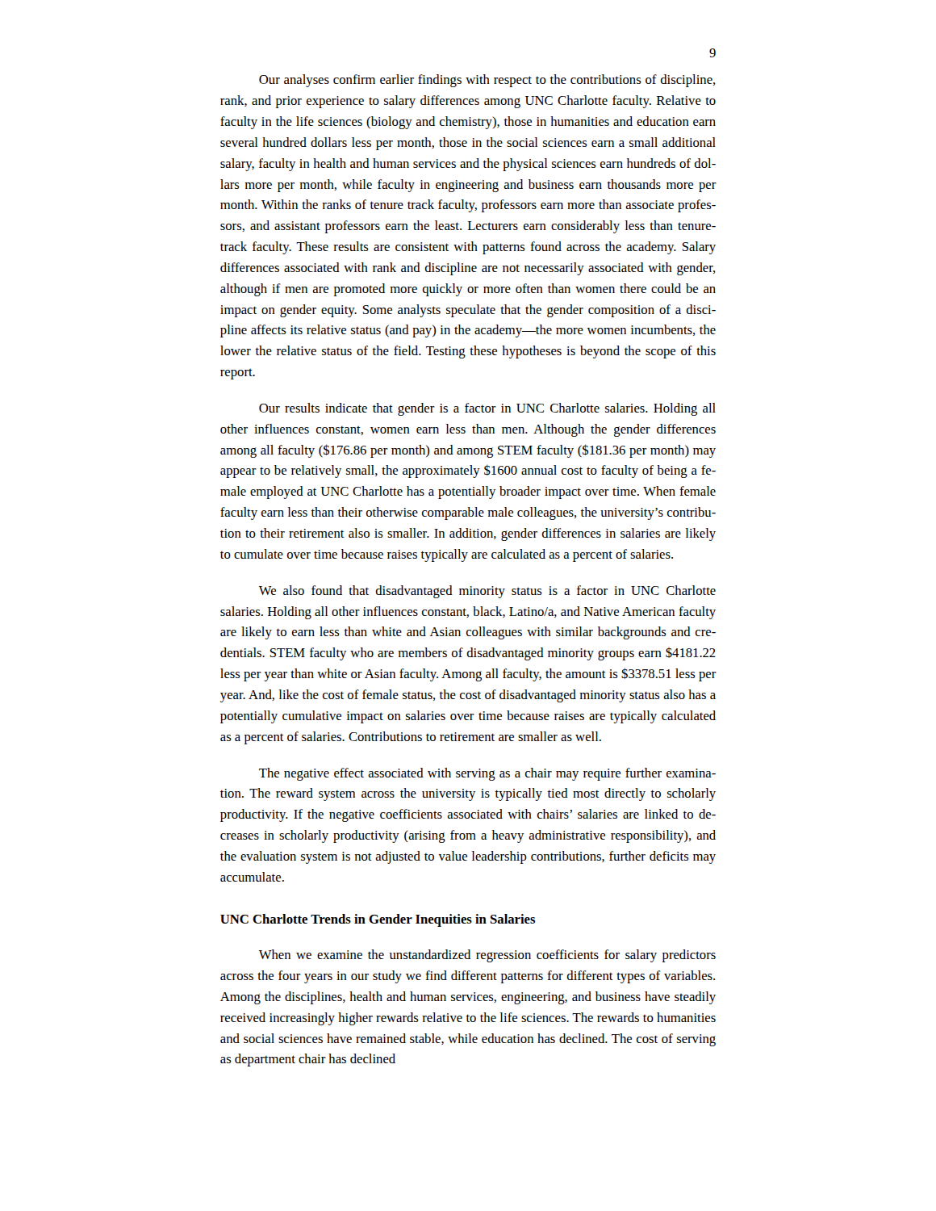9
Our analyses confirm earlier findings with respect to the contributions of discipline, rank, and prior experience to salary differences among UNC Charlotte faculty. Relative to faculty in the life sciences (biology and chemistry), those in humanities and education earn several hundred dollars less per month, those in the social sciences earn a small additional salary, faculty in health and human services and the physical sciences earn hundreds of dollars more per month, while faculty in engineering and business earn thousands more per month. Within the ranks of tenure track faculty, professors earn more than associate professors, and assistant professors earn the least. Lecturers earn considerably less than tenure-track faculty. These results are consistent with patterns found across the academy. Salary differences associated with rank and discipline are not necessarily associated with gender, although if men are promoted more quickly or more often than women there could be an impact on gender equity. Some analysts speculate that the gender composition of a discipline affects its relative status (and pay) in the academy—the more women incumbents, the lower the relative status of the field. Testing these hypotheses is beyond the scope of this report.
Our results indicate that gender is a factor in UNC Charlotte salaries. Holding all other influences constant, women earn less than men. Although the gender differences among all faculty ($176.86 per month) and among STEM faculty ($181.36 per month) may appear to be relatively small, the approximately $1600 annual cost to faculty of being a female employed at UNC Charlotte has a potentially broader impact over time. When female faculty earn less than their otherwise comparable male colleagues, the university’s contribution to their retirement also is smaller. In addition, gender differences in salaries are likely to cumulate over time because raises typically are calculated as a percent of salaries.
We also found that disadvantaged minority status is a factor in UNC Charlotte salaries. Holding all other influences constant, black, Latino/a, and Native American faculty are likely to earn less than white and Asian colleagues with similar backgrounds and credentials. STEM faculty who are members of disadvantaged minority groups earn $4181.22 less per year than white or Asian faculty. Among all faculty, the amount is $3378.51 less per year. And, like the cost of female status, the cost of disadvantaged minority status also has a potentially cumulative impact on salaries over time because raises are typically calculated as a percent of salaries. Contributions to retirement are smaller as well.
The negative effect associated with serving as a chair may require further examination. The reward system across the university is typically tied most directly to scholarly productivity. If the negative coefficients associated with chairs’ salaries are linked to decreases in scholarly productivity (arising from a heavy administrative responsibility), and the evaluation system is not adjusted to value leadership contributions, further deficits may accumulate.
UNC Charlotte Trends in Gender Inequities in Salaries
When we examine the unstandardized regression coefficients for salary predictors across the four years in our study we find different patterns for different types of variables. Among the disciplines, health and human services, engineering, and business have steadily received increasingly higher rewards relative to the life sciences. The rewards to humanities and social sciences have remained stable, while education has declined. The cost of serving as department chair has declined